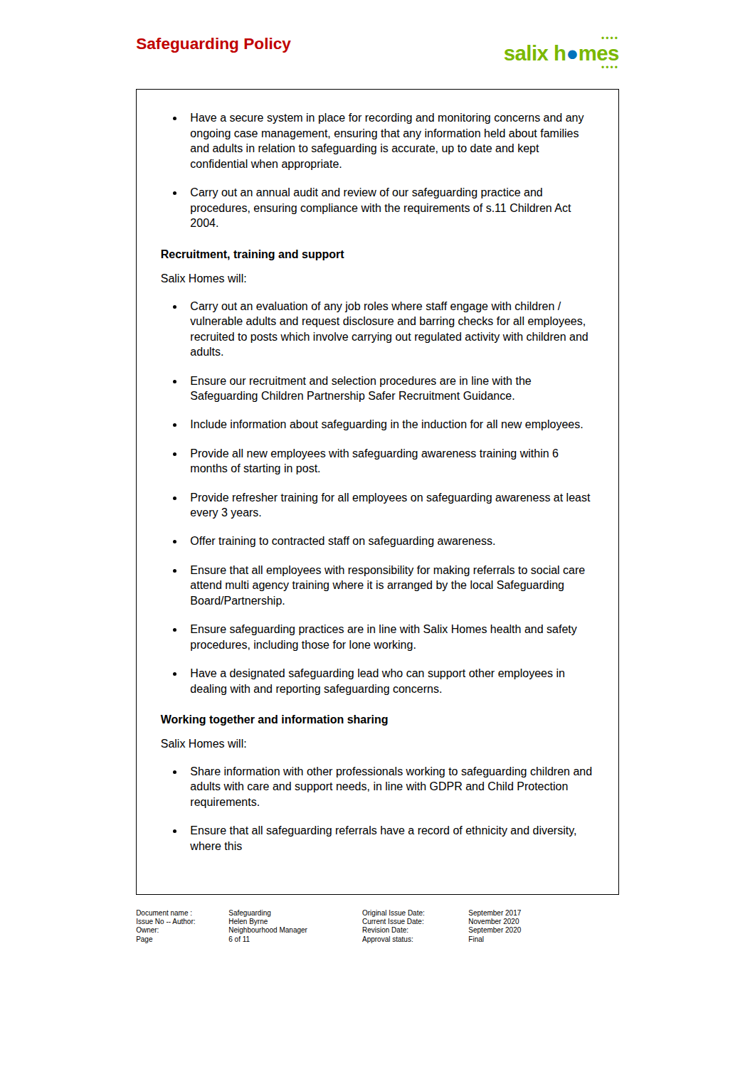Safeguarding Policy
••••
salix h●mes
••••
Have a secure system in place for recording and monitoring concerns and any ongoing case management, ensuring that any information held about families and adults in relation to safeguarding is accurate, up to date and kept confidential when appropriate.
Carry out an annual audit and review of our safeguarding practice and procedures, ensuring compliance with the requirements of s.11 Children Act 2004.
Recruitment, training and support
Salix Homes will:
Carry out an evaluation of any job roles where staff engage with children / vulnerable adults and request disclosure and barring checks for all employees, recruited to posts which involve carrying out regulated activity with children and adults.
Ensure our recruitment and selection procedures are in line with the Safeguarding Children Partnership Safer Recruitment Guidance.
Include information about safeguarding in the induction for all new employees.
Provide all new employees with safeguarding awareness training within 6 months of starting in post.
Provide refresher training for all employees on safeguarding awareness at least every 3 years.
Offer training to contracted staff on safeguarding awareness.
Ensure that all employees with responsibility for making referrals to social care attend multi agency training where it is arranged by the local Safeguarding Board/Partnership.
Ensure safeguarding practices are in line with Salix Homes health and safety procedures, including those for lone working.
Have a designated safeguarding lead who can support other employees in dealing with and reporting safeguarding concerns.
Working together and information sharing
Salix Homes will:
Share information with other professionals working to safeguarding children and adults with care and support needs, in line with GDPR and Child Protection requirements.
Ensure that all safeguarding referrals have a record of ethnicity and diversity, where this
| Document name : | Safeguarding | Original Issue Date: | September 2017 |
| Issue No -- Author: | Helen Byrne | Current Issue Date: | November 2020 |
| Owner: | Neighbourhood Manager | Revision Date: | September 2020 |
| Page | 6 of 11 | Approval status: | Final |